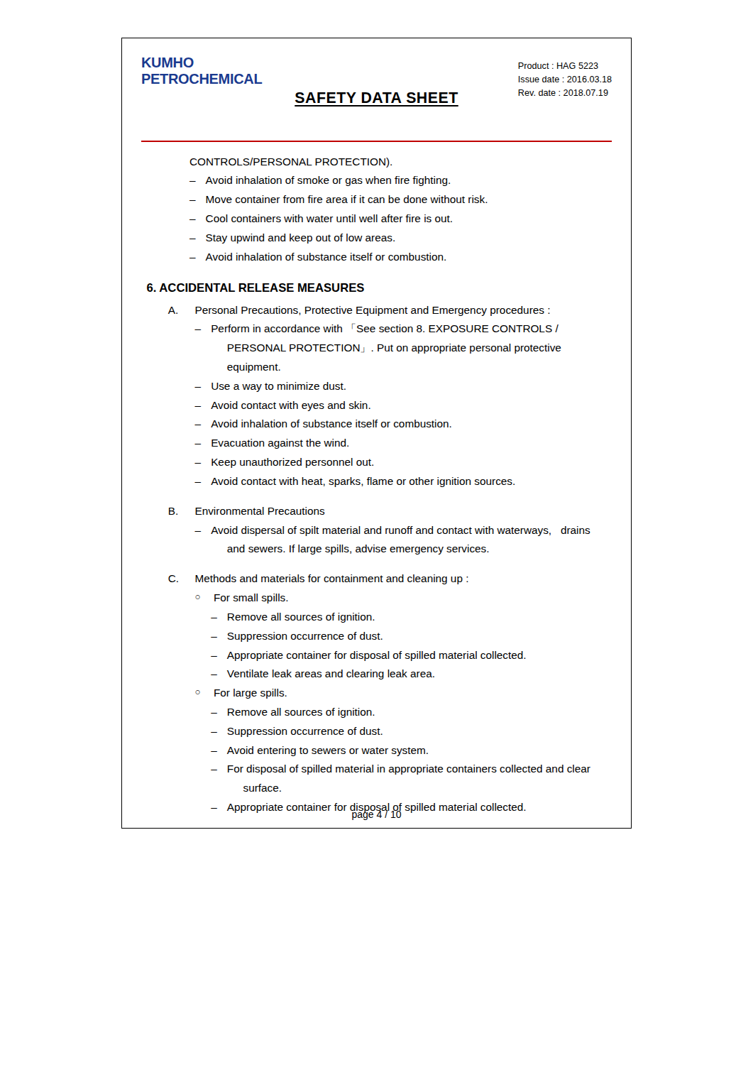KUMHOPETROCHEMICAL
SAFETY DATA SHEET
Product : HAG 5223
Issue date : 2016.03.18
Rev. date : 2018.07.19
CONTROLS/PERSONAL PROTECTION).
Avoid inhalation of smoke or gas when fire fighting.
Move container from fire area if it can be done without risk.
Cool containers with water until well after fire is out.
Stay upwind and keep out of low areas.
Avoid inhalation of substance itself or combustion.
6. ACCIDENTAL RELEASE MEASURES
A.
Personal Precautions, Protective Equipment and Emergency procedures :
Perform in accordance with 「See section 8. EXPOSURE CONTROLS /PERSONAL PROTECTION」. Put on appropriate personal protective equipment.
Use a way to minimize dust.
Avoid contact with eyes and skin.
Avoid inhalation of substance itself or combustion.
Evacuation against the wind.
Keep unauthorized personnel out.
Avoid contact with heat, sparks, flame or other ignition sources.
B.
Environmental Precautions
Avoid dispersal of spilt material and runoff and contact with waterways, drainsand sewers. If large spills, advise emergency services.
C.
Methods and materials for containment and cleaning up :
For small spills.
Remove all sources of ignition.
Suppression occurrence of dust.
Appropriate container for disposal of spilled material collected.
Ventilate leak areas and clearing leak area.
For large spills.
Remove all sources of ignition.
Suppression occurrence of dust.
Avoid entering to sewers or water system.
For disposal of spilled material in appropriate containers collected and clearsurface.
Appropriate container for disposal of spilled material collected.
page 4 / 10